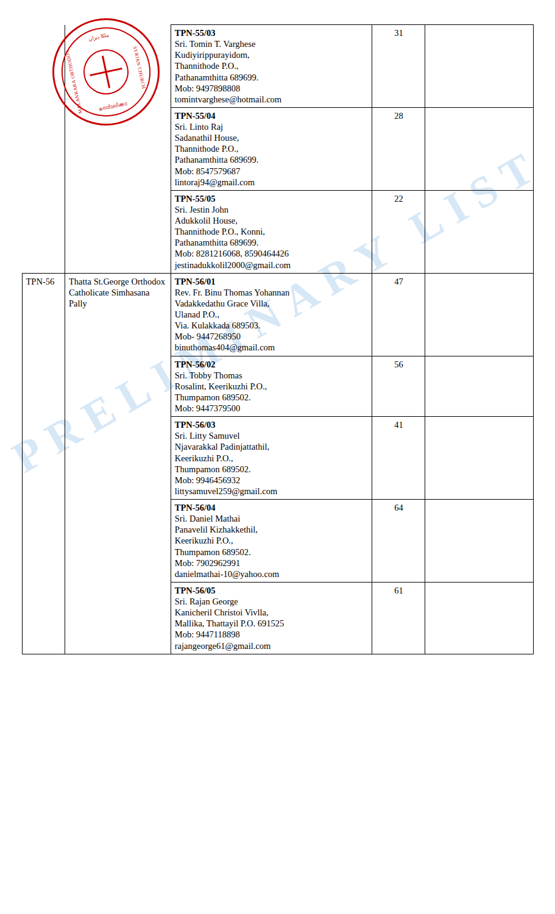PRELIMINARY LIST
ملكا ديران
മലാിാലിക്കാ
MALANKARA ORTHODOX
SYRIAN CHURCH
| | | TPN-55/03 Sri. Tomin T. Varghese Kudiyirippurayidom, Thannithode P.O., Pathanamthitta 689699. Mob: 9497898808 tomintvarghese@hotmail.com | 31 | |
| TPN-55/04 Sri. Linto Raj Sadanathil House, Thannithode P.O., Pathanamthitta 689699. Mob: 8547579687 lintoraj94@gmail.com | 28 | |
| TPN-55/05 Sri. Jestin John Adukkolil House, Thannithode P.O., Konni, Pathanamthitta 689699. Mob: 8281216068, 8590464426 jestinadukkolil2000@gmail.com | 22 | |
| TPN-56 | Thatta St.George Orthodox Catholicate Simhasana Pally | TPN-56/01 Rev. Fr. Binu Thomas Yohannan Vadakkedathu Grace Villa, Ulanad P.O., Via. Kulakkada 689503. Mob- 9447268950 binuthomas404@gmail.com | 47 | |
| TPN-56/02 Sri. Tobby Thomas Rosalint, Keerikuzhi P.O., Thumpamon 689502. Mob: 9447379500 | 56 | |
| TPN-56/03 Sri. Litty Samuvel Njavarakkal Padinjattathil, Keerikuzhi P.O., Thumpamon 689502. Mob: 9946456932 littysamuvel259@gmail.com | 41 | |
| TPN-56/04 Sri. Daniel Mathai Panavelil Kizhakkethil, Keerikuzhi P.O., Thumpamon 689502. Mob: 7902962991 danielmathai-10@yahoo.com | 64 | |
| TPN-56/05 Sri. Rajan George Kanicheril Christoi Vivlla, Mallika, Thattayil P.O. 691525 Mob: 9447118898 rajangeorge61@gmail.com | 61 | |